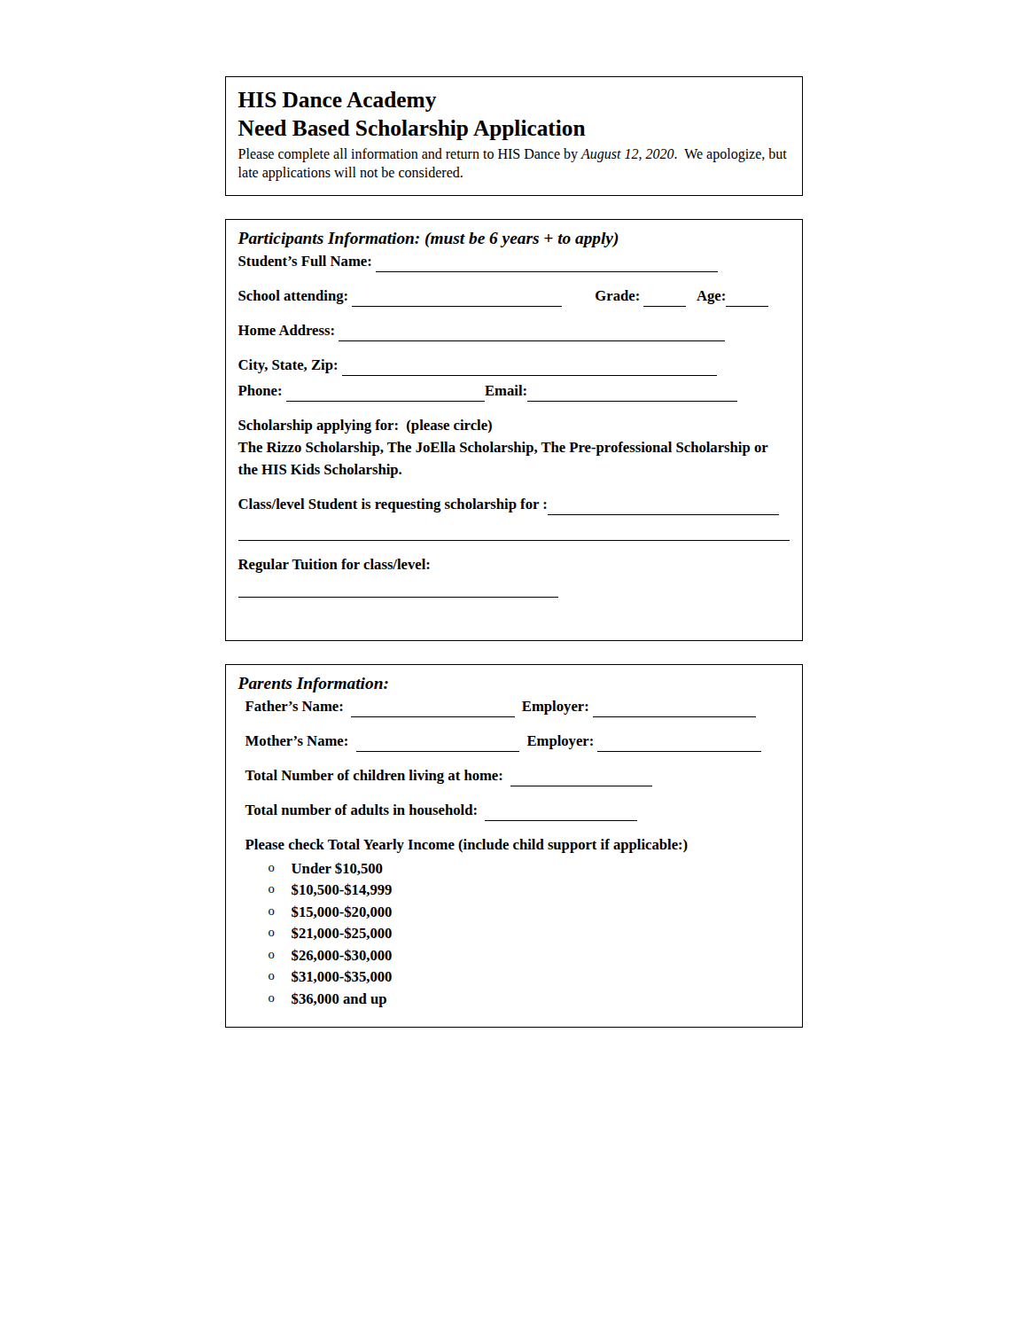HIS Dance AcademyNeed Based Scholarship Application
Please complete all information and return to HIS Dance by August 12, 2020. We apologize, but late applications will not be considered.
Participants Information: (must be 6 years + to apply)
Student’s Full Name:
School attending: Grade: Age:
Home Address:
City, State, Zip:
Phone: Email:
Scholarship applying for: (please circle)
The Rizzo Scholarship, The JoElla Scholarship, The Pre-professional Scholarship or the HIS Kids Scholarship.
Class/level Student is requesting scholarship for :
Regular Tuition for class/level:
Parents Information:
Father’s Name: Employer:
Mother’s Name: Employer:
Total Number of children living at home:
Total number of adults in household:
Please check Total Yearly Income (include child support if applicable:)
Under $10,500
$10,500-$14,999
$15,000-$20,000
$21,000-$25,000
$26,000-$30,000
$31,000-$35,000
$36,000 and up